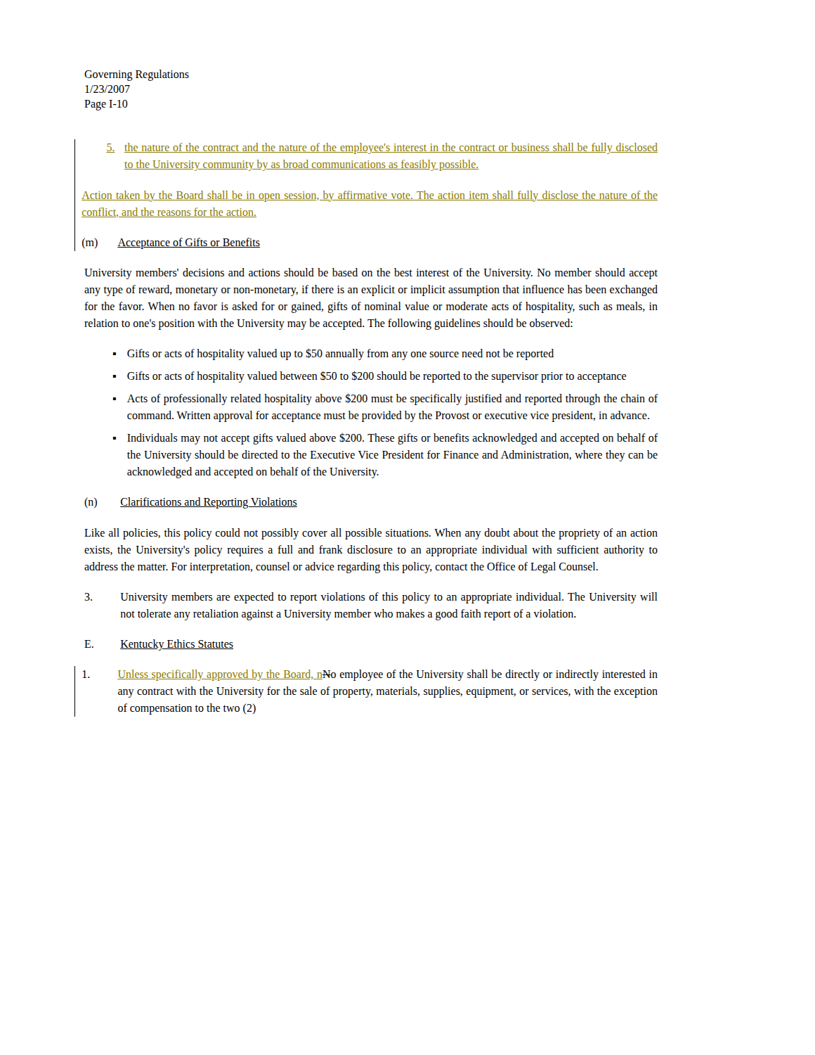Governing Regulations
1/23/2007
Page I-10
5.
the nature of the contract and the nature of the employee's interest in the contract or business shall be fully disclosed to the University community by as broad communications as feasibly possible.
Action taken by the Board shall be in open session, by affirmative vote. The action item shall fully disclose the nature of the conflict, and the reasons for the action.
(m)
Acceptance of Gifts or Benefits
University members' decisions and actions should be based on the best interest of the University. No member should accept any type of reward, monetary or non-monetary, if there is an explicit or implicit assumption that influence has been exchanged for the favor. When no favor is asked for or gained, gifts of nominal value or moderate acts of hospitality, such as meals, in relation to one's position with the University may be accepted. The following guidelines should be observed:
Gifts or acts of hospitality valued up to $50 annually from any one source need not be reported
Gifts or acts of hospitality valued between $50 to $200 should be reported to the supervisor prior to acceptance
Acts of professionally related hospitality above $200 must be specifically justified and reported through the chain of command. Written approval for acceptance must be provided by the Provost or executive vice president, in advance.
Individuals may not accept gifts valued above $200. These gifts or benefits acknowledged and accepted on behalf of the University should be directed to the Executive Vice President for Finance and Administration, where they can be acknowledged and accepted on behalf of the University.
(n)
Clarifications and Reporting Violations
Like all policies, this policy could not possibly cover all possible situations. When any doubt about the propriety of an action exists, the University's policy requires a full and frank disclosure to an appropriate individual with sufficient authority to address the matter. For interpretation, counsel or advice regarding this policy, contact the Office of Legal Counsel.
3.
University members are expected to report violations of this policy to an appropriate individual. The University will not tolerate any retaliation against a University member who makes a good faith report of a violation.
E.
Kentucky Ethics Statutes
1.
Unless specifically approved by the Board, n No employee of the University shall be directly or indirectly interested in any contract with the University for the sale of property, materials, supplies, equipment, or services, with the exception of compensation to the two (2)